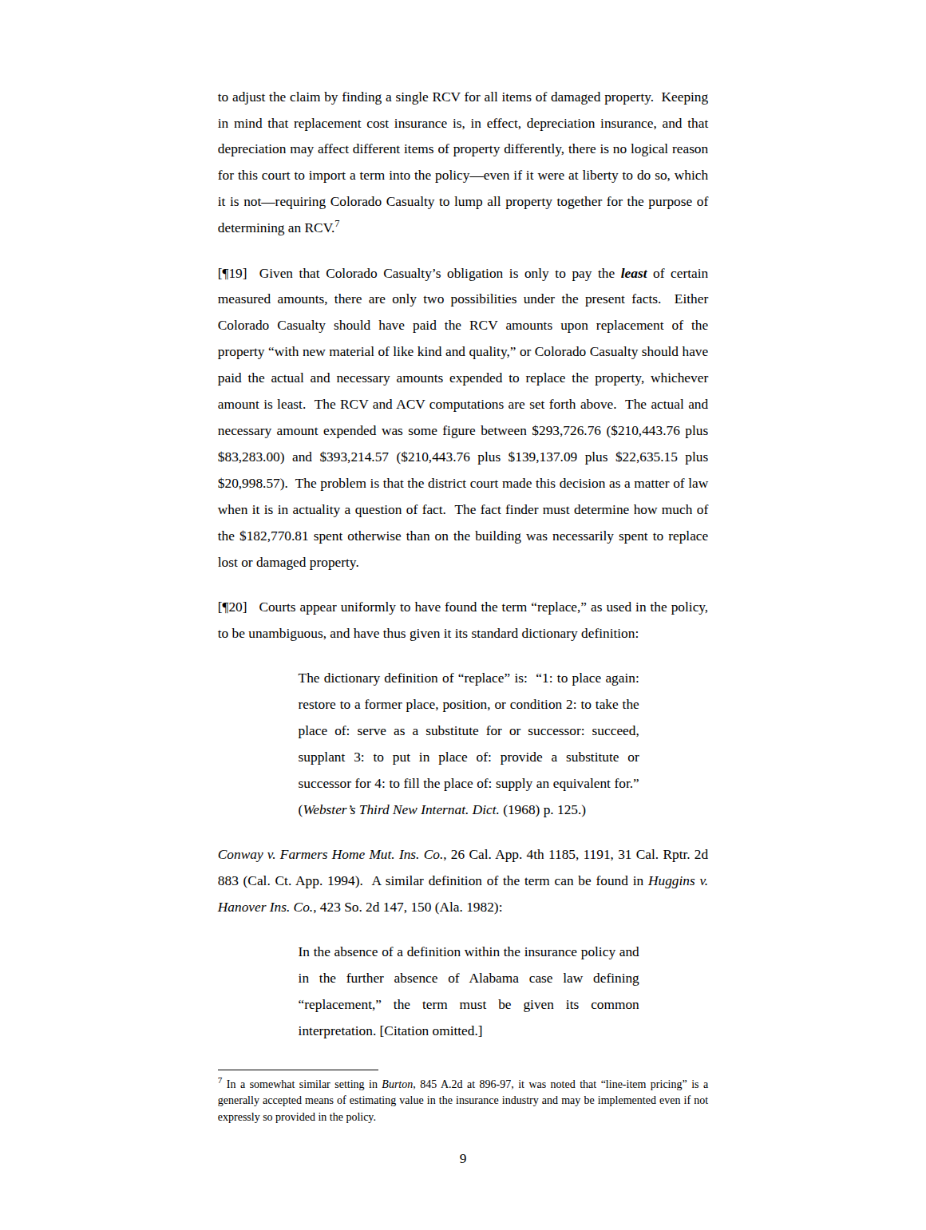to adjust the claim by finding a single RCV for all items of damaged property. Keeping in mind that replacement cost insurance is, in effect, depreciation insurance, and that depreciation may affect different items of property differently, there is no logical reason for this court to import a term into the policy—even if it were at liberty to do so, which it is not—requiring Colorado Casualty to lump all property together for the purpose of determining an RCV.7
[¶19] Given that Colorado Casualty’s obligation is only to pay the least of certain measured amounts, there are only two possibilities under the present facts. Either Colorado Casualty should have paid the RCV amounts upon replacement of the property “with new material of like kind and quality,” or Colorado Casualty should have paid the actual and necessary amounts expended to replace the property, whichever amount is least. The RCV and ACV computations are set forth above. The actual and necessary amount expended was some figure between $293,726.76 ($210,443.76 plus $83,283.00) and $393,214.57 ($210,443.76 plus $139,137.09 plus $22,635.15 plus $20,998.57). The problem is that the district court made this decision as a matter of law when it is in actuality a question of fact. The fact finder must determine how much of the $182,770.81 spent otherwise than on the building was necessarily spent to replace lost or damaged property.
[¶20] Courts appear uniformly to have found the term “replace,” as used in the policy, to be unambiguous, and have thus given it its standard dictionary definition:
The dictionary definition of “replace” is: “1: to place again: restore to a former place, position, or condition 2: to take the place of: serve as a substitute for or successor: succeed, supplant 3: to put in place of: provide a substitute or successor for 4: to fill the place of: supply an equivalent for.” (Webster’s Third New Internat. Dict. (1968) p. 125.)
Conway v. Farmers Home Mut. Ins. Co., 26 Cal. App. 4th 1185, 1191, 31 Cal. Rptr. 2d 883 (Cal. Ct. App. 1994). A similar definition of the term can be found in Huggins v. Hanover Ins. Co., 423 So. 2d 147, 150 (Ala. 1982):
In the absence of a definition within the insurance policy and in the further absence of Alabama case law defining “replacement,” the term must be given its common interpretation. [Citation omitted.]
7 In a somewhat similar setting in Burton, 845 A.2d at 896-97, it was noted that “line-item pricing” is a generally accepted means of estimating value in the insurance industry and may be implemented even if not expressly so provided in the policy.
9